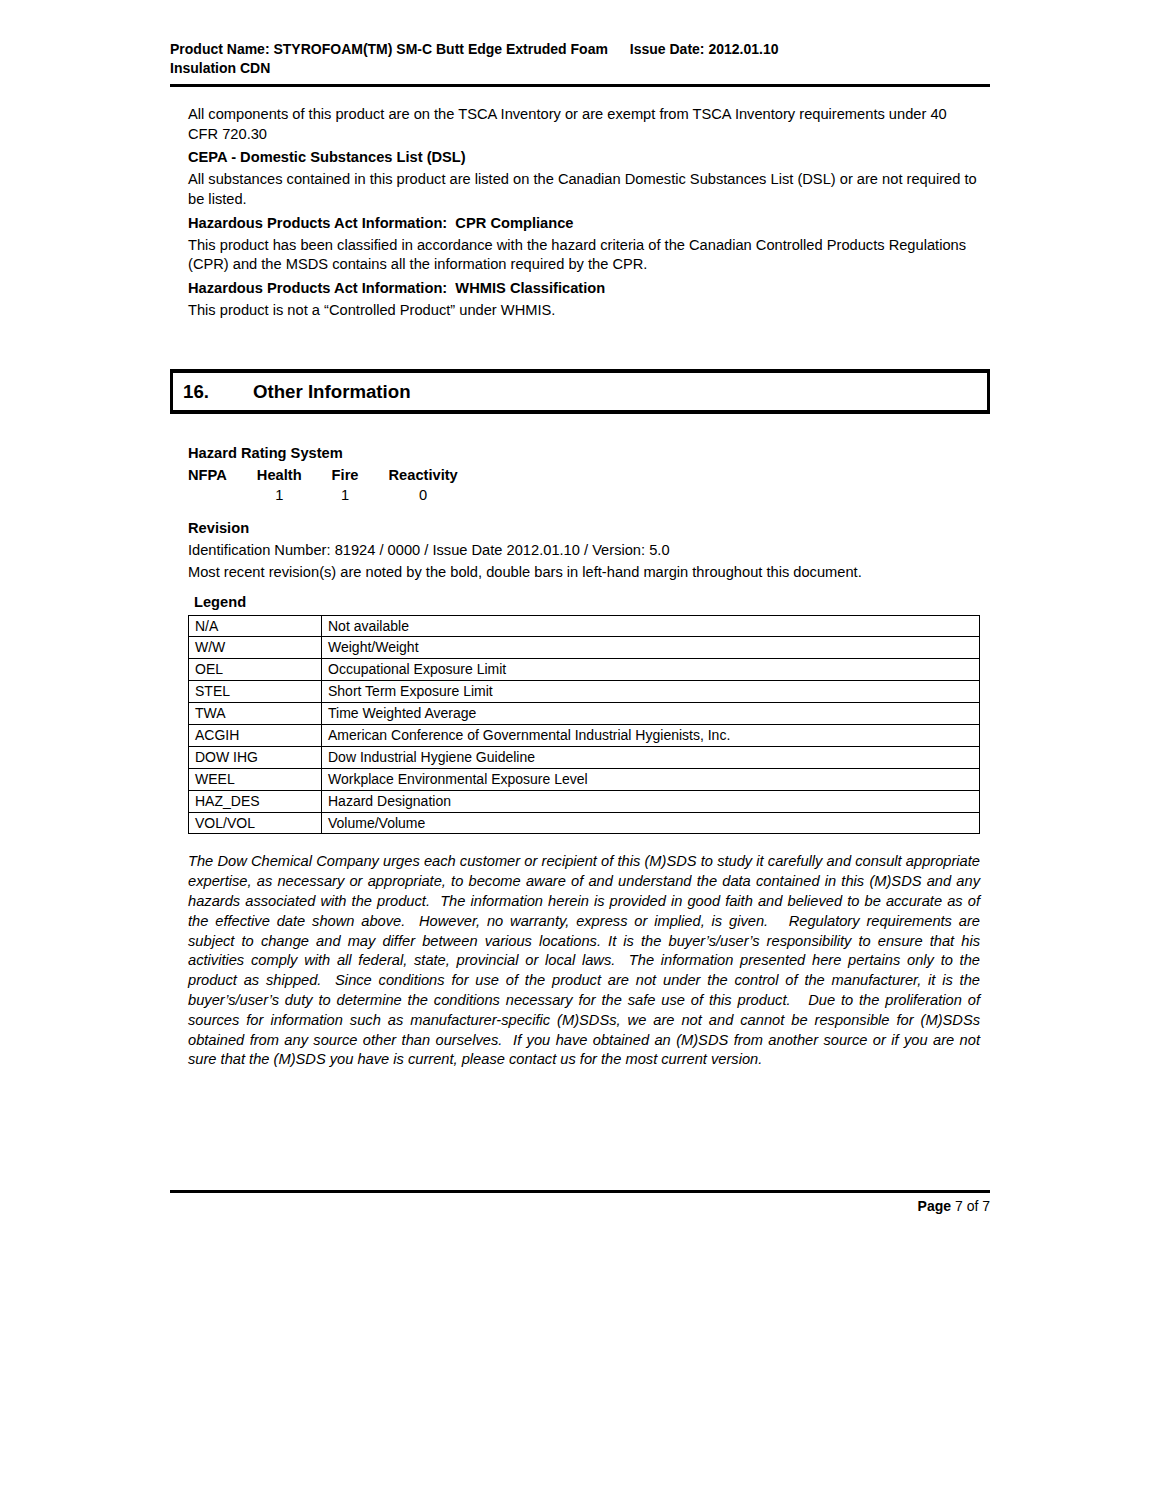Product Name: STYROFOAM(TM) SM-C Butt Edge Extruded Foam Issue Date: 2012.01.10 Insulation CDN
All components of this product are on the TSCA Inventory or are exempt from TSCA Inventory requirements under 40 CFR 720.30
CEPA - Domestic Substances List (DSL)
All substances contained in this product are listed on the Canadian Domestic Substances List (DSL) or are not required to be listed.
Hazardous Products Act Information: CPR Compliance
This product has been classified in accordance with the hazard criteria of the Canadian Controlled Products Regulations (CPR) and the MSDS contains all the information required by the CPR.
Hazardous Products Act Information: WHMIS Classification
This product is not a “Controlled Product” under WHMIS.
16. Other Information
Hazard Rating System
| NFPA | Health | Fire | Reactivity |
| --- | --- | --- | --- |
| | 1 | 1 | 0 |
Revision
Identification Number: 81924 / 0000 / Issue Date 2012.01.10 / Version: 5.0
Most recent revision(s) are noted by the bold, double bars in left-hand margin throughout this document.
Legend
| N/A | Not available |
| W/W | Weight/Weight |
| OEL | Occupational Exposure Limit |
| STEL | Short Term Exposure Limit |
| TWA | Time Weighted Average |
| ACGIH | American Conference of Governmental Industrial Hygienists, Inc. |
| DOW IHG | Dow Industrial Hygiene Guideline |
| WEEL | Workplace Environmental Exposure Level |
| HAZ_DES | Hazard Designation |
| VOL/VOL | Volume/Volume |
The Dow Chemical Company urges each customer or recipient of this (M)SDS to study it carefully and consult appropriate expertise, as necessary or appropriate, to become aware of and understand the data contained in this (M)SDS and any hazards associated with the product. The information herein is provided in good faith and believed to be accurate as of the effective date shown above. However, no warranty, express or implied, is given. Regulatory requirements are subject to change and may differ between various locations. It is the buyer’s/user’s responsibility to ensure that his activities comply with all federal, state, provincial or local laws. The information presented here pertains only to the product as shipped. Since conditions for use of the product are not under the control of the manufacturer, it is the buyer’s/user’s duty to determine the conditions necessary for the safe use of this product. Due to the proliferation of sources for information such as manufacturer-specific (M)SDSs, we are not and cannot be responsible for (M)SDSs obtained from any source other than ourselves. If you have obtained an (M)SDS from another source or if you are not sure that the (M)SDS you have is current, please contact us for the most current version.
Page 7 of 7